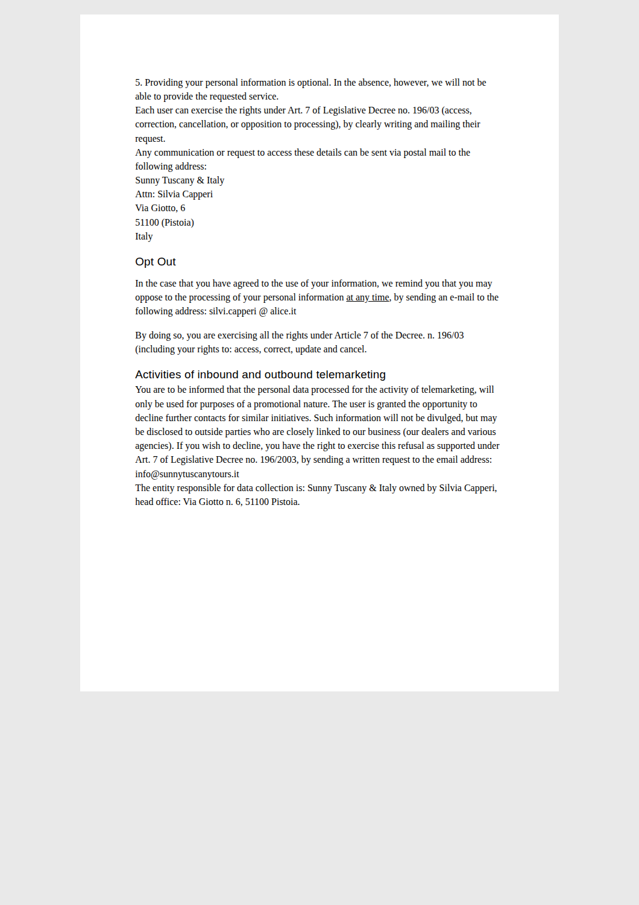5. Providing your personal information is optional. In the absence, however, we will not be able to provide the requested service.
Each user can exercise the rights under Art. 7 of Legislative Decree no. 196/03 (access, correction, cancellation, or opposition to processing), by clearly writing and mailing their request.
Any communication or request to access these details can be sent via postal mail to the following address:
Sunny Tuscany & Italy
Attn: Silvia Capperi
Via Giotto, 6
51100 (Pistoia)
Italy
Opt Out
In the case that you have agreed to the use of your information, we remind you that you may oppose to the processing of your personal information at any time, by sending an e-mail to the following address: silvi.capperi @ alice.it
By doing so, you are exercising all the rights under Article 7 of the Decree. n. 196/03 (including your rights to: access, correct, update and cancel.
Activities of inbound and outbound telemarketing
You are to be informed that the personal data processed for the activity of telemarketing, will only be used for purposes of a promotional nature. The user is granted the opportunity to decline further contacts for similar initiatives. Such information will not be divulged, but may be disclosed to outside parties who are closely linked to our business (our dealers and various agencies). If you wish to decline, you have the right to exercise this refusal as supported under Art. 7 of Legislative Decree no. 196/2003, by sending a written request to the email address: info@sunnytuscanytours.it
The entity responsible for data collection is: Sunny Tuscany & Italy owned by Silvia Capperi, head office: Via Giotto n. 6, 51100 Pistoia.